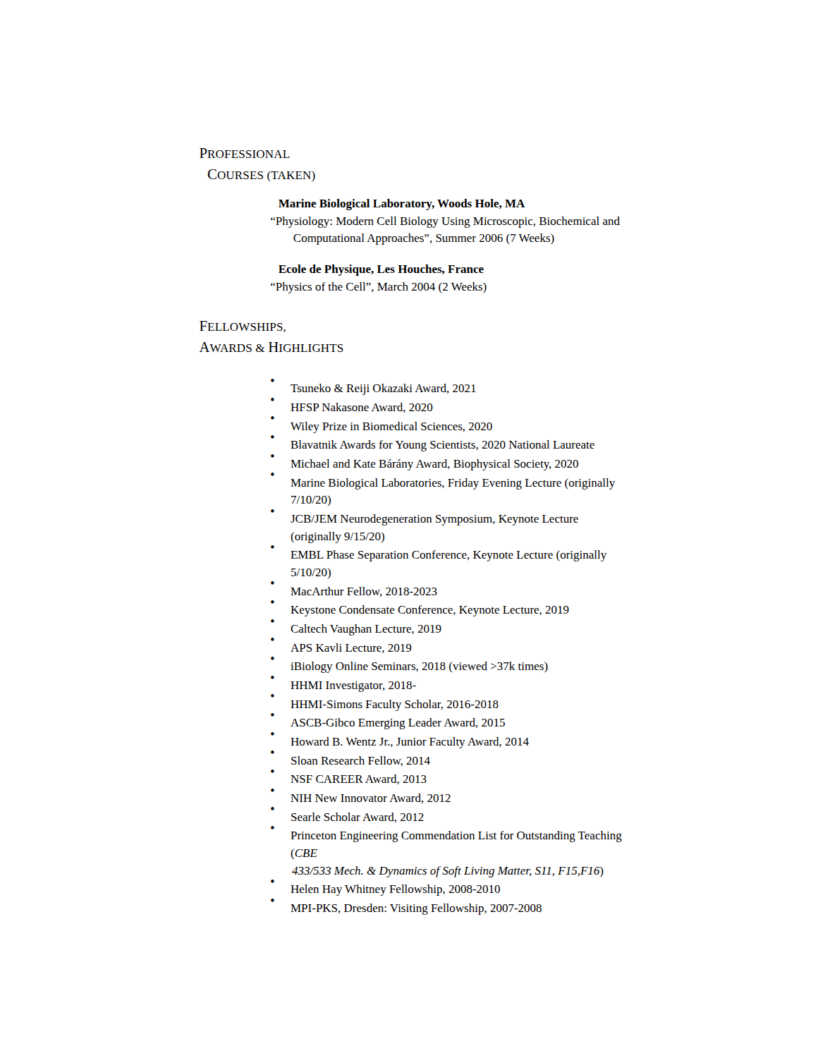PROFESSIONAL
COURSES (TAKEN)
Marine Biological Laboratory, Woods Hole, MA
“Physiology: Modern Cell Biology Using Microscopic, Biochemical and Computational Approaches”, Summer 2006 (7 Weeks)
Ecole de Physique, Les Houches, France
“Physics of the Cell”, March 2004 (2 Weeks)
FELLOWSHIPS, AWARDS & HIGHLIGHTS
Tsuneko & Reiji Okazaki Award, 2021
HFSP Nakasone Award, 2020
Wiley Prize in Biomedical Sciences, 2020
Blavatnik Awards for Young Scientists, 2020 National Laureate
Michael and Kate Bárány Award, Biophysical Society, 2020
Marine Biological Laboratories, Friday Evening Lecture (originally 7/10/20)
JCB/JEM Neurodegeneration Symposium, Keynote Lecture (originally 9/15/20)
EMBL Phase Separation Conference, Keynote Lecture (originally 5/10/20)
MacArthur Fellow, 2018-2023
Keystone Condensate Conference, Keynote Lecture, 2019
Caltech Vaughan Lecture, 2019
APS Kavli Lecture, 2019
iBiology Online Seminars, 2018 (viewed >37k times)
HHMI Investigator, 2018-
HHMI-Simons Faculty Scholar, 2016-2018
ASCB-Gibco Emerging Leader Award, 2015
Howard B. Wentz Jr., Junior Faculty Award, 2014
Sloan Research Fellow, 2014
NSF CAREER Award, 2013
NIH New Innovator Award, 2012
Searle Scholar Award, 2012
Princeton Engineering Commendation List for Outstanding Teaching (CBE 433/533 Mech. & Dynamics of Soft Living Matter, S11, F15,F16)
Helen Hay Whitney Fellowship, 2008-2010
MPI-PKS, Dresden: Visiting Fellowship, 2007-2008